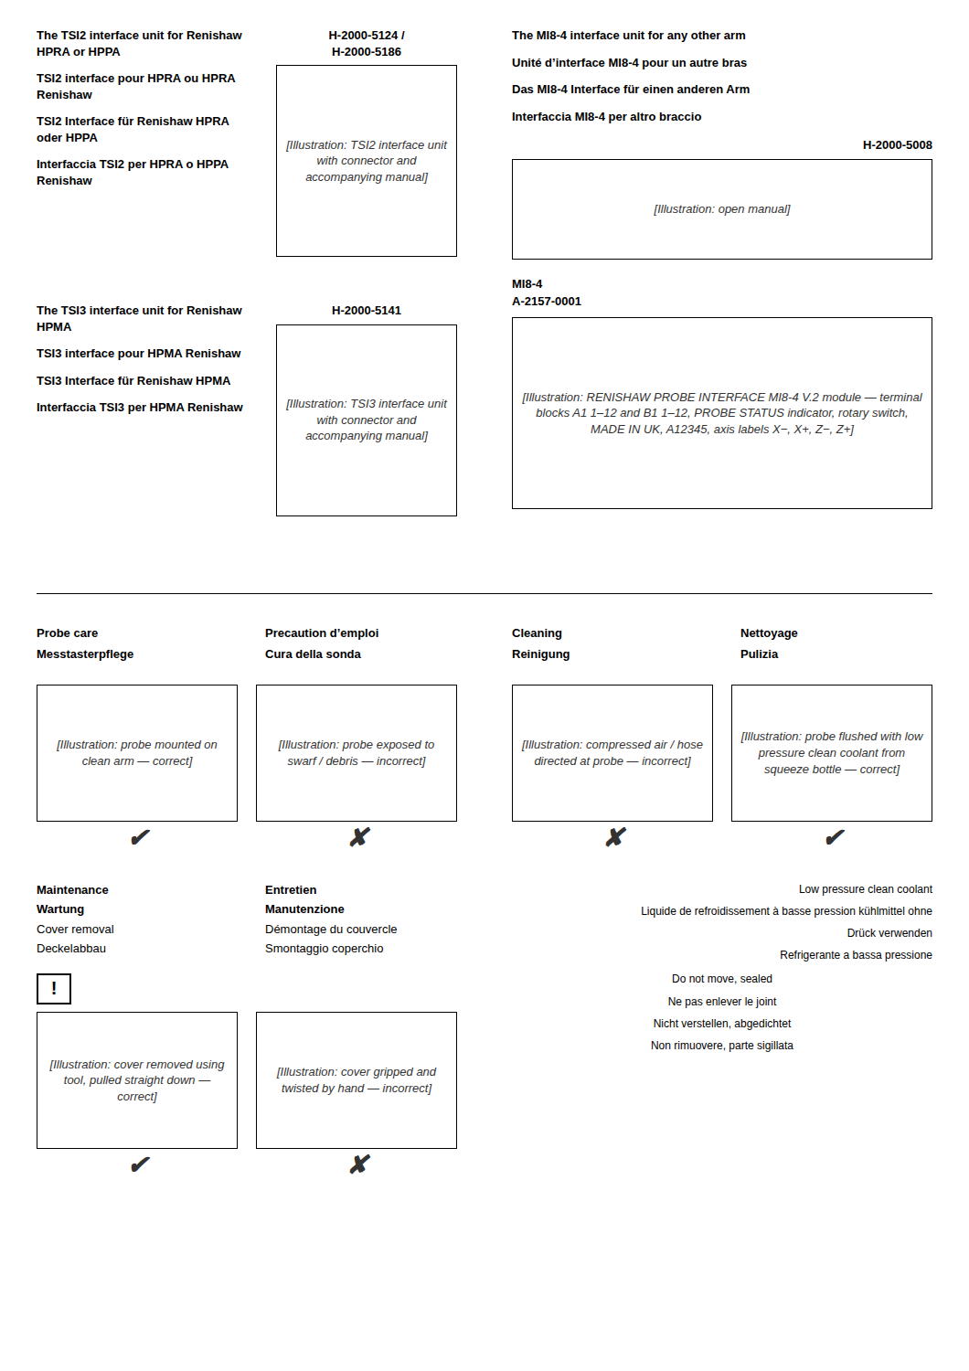The TSI2 interface unit for Renishaw HPRA or HPPA
TSI2 interface pour HPRA ou HPRA Renishaw
TSI2 Interface für Renishaw HPRA oder HPPA
Interfaccia TSI2 per HPRA o HPPA Renishaw
H-2000-5124 /
H-2000-5186
[Illustration: TSI2 interface unit with connector and accompanying manual]
The TSI3 interface unit for Renishaw HPMA
TSI3 interface pour HPMA Renishaw
TSI3 Interface für Renishaw HPMA
Interfaccia TSI3 per HPMA Renishaw
H-2000-5141
[Illustration: TSI3 interface unit with connector and accompanying manual]
The MI8-4 interface unit for any other arm
Unité d’interface MI8-4 pour un autre bras
Das MI8-4 Interface für einen anderen Arm
Interfaccia MI8-4 per altro braccio
H-2000-5008
[Illustration: open manual]
MI8-4
A-2157-0001
[Illustration: RENISHAW PROBE INTERFACE MI8-4 V.2 module — terminal blocks A1 1–12 and B1 1–12, PROBE STATUS indicator, rotary switch, MADE IN UK, A12345, axis labels X−, X+, Z−, Z+]
Probe care
Messtasterpflege
Precaution d’emploi
Cura della sonda
[Illustration: probe mounted on clean arm — correct]
✔
[Illustration: probe exposed to swarf / debris — incorrect]
✘
Maintenance
Wartung
Cover removal
Deckelabbau
Entretien
Manutenzione
Démontage du couvercle
Smontaggio coperchio
!
[Illustration: cover removed using tool, pulled straight down — correct]
✔
[Illustration: cover gripped and twisted by hand — incorrect]
✘
Cleaning
Reinigung
Nettoyage
Pulizia
[Illustration: compressed air / hose directed at probe — incorrect]
✘
[Illustration: probe flushed with low pressure clean coolant from squeeze bottle — correct]
✔
Low pressure clean coolant
Liquide de refroidissement à basse pression kühlmittel ohne
Drück verwenden
Refrigerante a bassa pressione
Do not move, sealed
Ne pas enlever le joint
Nicht verstellen, abgedichtet
Non rimuovere, parte sigillata